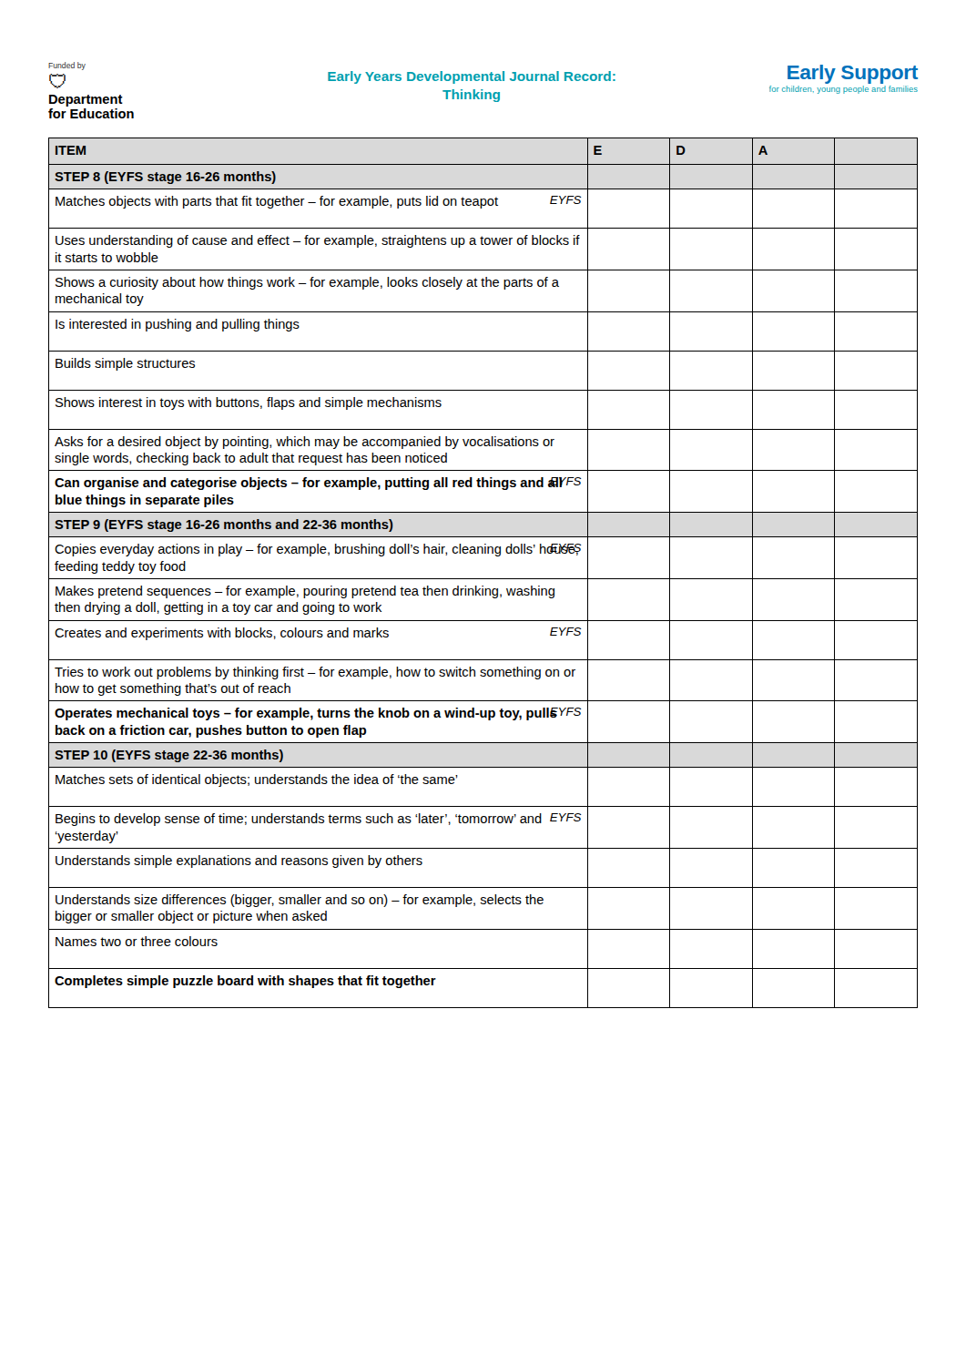Funded by
🛡
Department for Education
Early Years Developmental Journal Record:
Thinking
Early Support
for children, young people and families
| ITEM | E | D | A | |
| --- | --- | --- | --- | --- |
| STEP 8 (EYFS stage 16-26 months) | | | | |
| Matches objects with parts that fit together – for example, puts lid on teapot EYFS | | | | |
| Uses understanding of cause and effect – for example, straightens up a tower of blocks if it starts to wobble | | | | |
| Shows a curiosity about how things work – for example, looks closely at the parts of a mechanical toy | | | | |
| Is interested in pushing and pulling things | | | | |
| Builds simple structures | | | | |
| Shows interest in toys with buttons, flaps and simple mechanisms | | | | |
| Asks for a desired object by pointing, which may be accompanied by vocalisations or single words, checking back to adult that request has been noticed | | | | |
| Can organise and categorise objects – for example, putting all red things and all blue things in separate piles EYFS | | | | |
| STEP 9 (EYFS stage 16-26 months and 22-36 months) | | | | |
| Copies everyday actions in play – for example, brushing doll’s hair, cleaning dolls’ house, feeding teddy toy food EYFS | | | | |
| Makes pretend sequences – for example, pouring pretend tea then drinking, washing then drying a doll, getting in a toy car and going to work | | | | |
| Creates and experiments with blocks, colours and marks EYFS | | | | |
| Tries to work out problems by thinking first – for example, how to switch something on or how to get something that’s out of reach | | | | |
| Operates mechanical toys – for example, turns the knob on a wind-up toy, pulls back on a friction car, pushes button to open flap EYFS | | | | |
| STEP 10 (EYFS stage 22-36 months) | | | | |
| Matches sets of identical objects; understands the idea of ‘the same’ | | | | |
| Begins to develop sense of time; understands terms such as ‘later’, ‘tomorrow’ and ‘yesterday’ EYFS | | | | |
| Understands simple explanations and reasons given by others | | | | |
| Understands size differences (bigger, smaller and so on) – for example, selects the bigger or smaller object or picture when asked | | | | |
| Names two or three colours | | | | |
| Completes simple puzzle board with shapes that fit together | | | | |